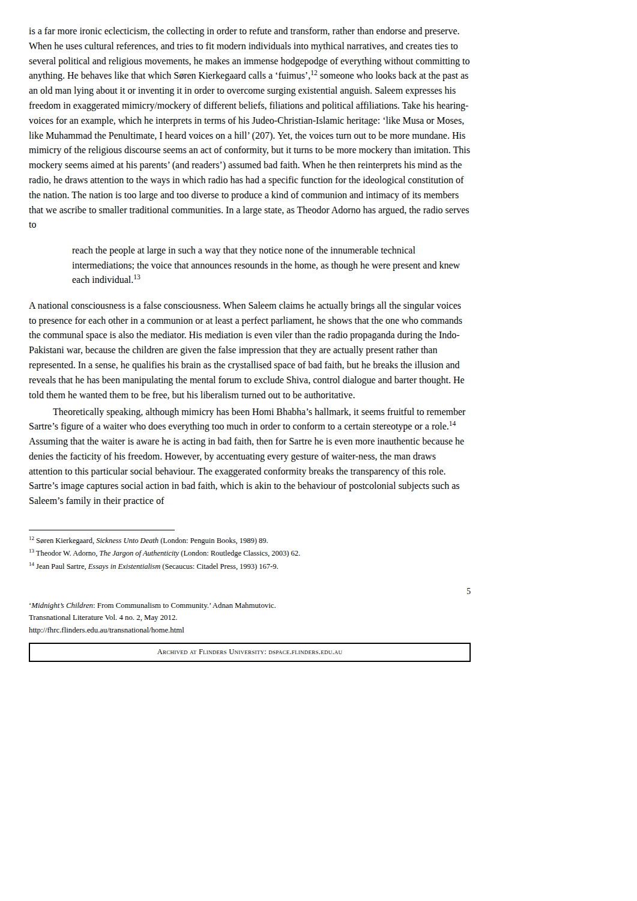is a far more ironic eclecticism, the collecting in order to refute and transform, rather than endorse and preserve. When he uses cultural references, and tries to fit modern individuals into mythical narratives, and creates ties to several political and religious movements, he makes an immense hodgepodge of everything without committing to anything. He behaves like that which Søren Kierkegaard calls a ‘fuimus’,12 someone who looks back at the past as an old man lying about it or inventing it in order to overcome surging existential anguish. Saleem expresses his freedom in exaggerated mimicry/mockery of different beliefs, filiations and political affiliations. Take his hearing-voices for an example, which he interprets in terms of his Judeo-Christian-Islamic heritage: ‘like Musa or Moses, like Muhammad the Penultimate, I heard voices on a hill’ (207). Yet, the voices turn out to be more mundane. His mimicry of the religious discourse seems an act of conformity, but it turns to be more mockery than imitation. This mockery seems aimed at his parents’ (and readers’) assumed bad faith. When he then reinterprets his mind as the radio, he draws attention to the ways in which radio has had a specific function for the ideological constitution of the nation. The nation is too large and too diverse to produce a kind of communion and intimacy of its members that we ascribe to smaller traditional communities. In a large state, as Theodor Adorno has argued, the radio serves to
reach the people at large in such a way that they notice none of the innumerable technical intermediations; the voice that announces resounds in the home, as though he were present and knew each individual.13
A national consciousness is a false consciousness. When Saleem claims he actually brings all the singular voices to presence for each other in a communion or at least a perfect parliament, he shows that the one who commands the communal space is also the mediator. His mediation is even viler than the radio propaganda during the Indo-Pakistani war, because the children are given the false impression that they are actually present rather than represented. In a sense, he qualifies his brain as the crystallised space of bad faith, but he breaks the illusion and reveals that he has been manipulating the mental forum to exclude Shiva, control dialogue and barter thought. He told them he wanted them to be free, but his liberalism turned out to be authoritative.
Theoretically speaking, although mimicry has been Homi Bhabha’s hallmark, it seems fruitful to remember Sartre’s figure of a waiter who does everything too much in order to conform to a certain stereotype or a role.14 Assuming that the waiter is aware he is acting in bad faith, then for Sartre he is even more inauthentic because he denies the facticity of his freedom. However, by accentuating every gesture of waiter-ness, the man draws attention to this particular social behaviour. The exaggerated conformity breaks the transparency of this role. Sartre’s image captures social action in bad faith, which is akin to the behaviour of postcolonial subjects such as Saleem’s family in their practice of
12 Søren Kierkegaard, Sickness Unto Death (London: Penguin Books, 1989) 89.
13 Theodor W. Adorno, The Jargon of Authenticity (London: Routledge Classics, 2003) 62.
14 Jean Paul Sartre, Essays in Existentialism (Secaucus: Citadel Press, 1993) 167-9.
5
‘Midnight’s Children: From Communalism to Community.’ Adnan Mahmutovic.
Transnational Literature Vol. 4 no. 2, May 2012.
http://fhrc.flinders.edu.au/transnational/home.html
Archived at Flinders University: dspace.flinders.edu.au